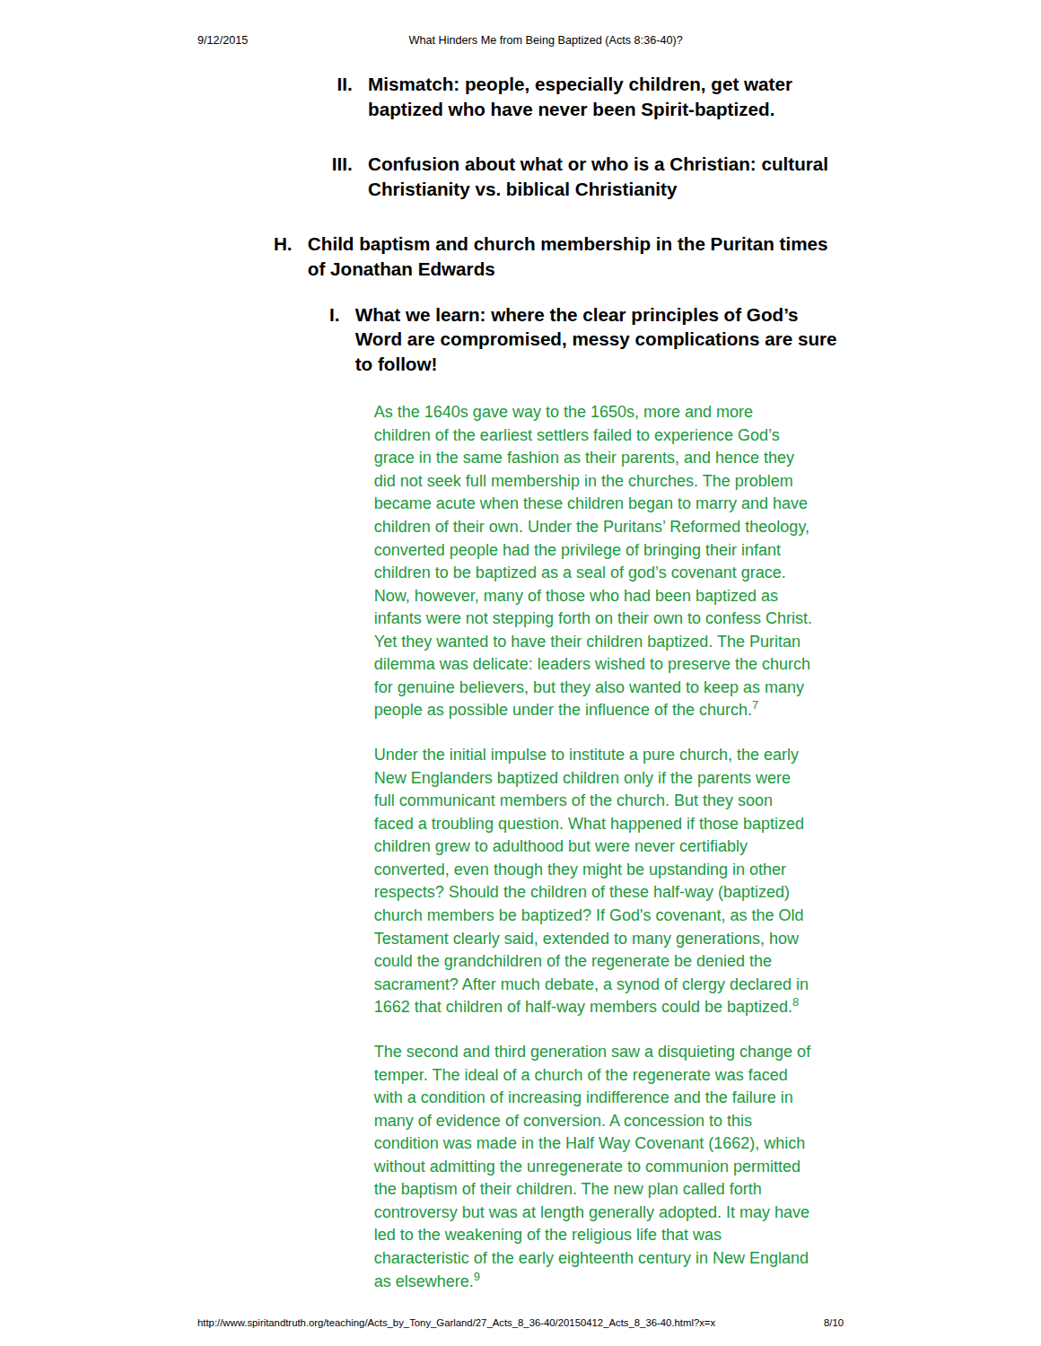9/12/2015 What Hinders Me from Being Baptized (Acts 8:36-40)?
II. Mismatch: people, especially children, get water baptized who have never been Spirit-baptized.
III. Confusion about what or who is a Christian: cultural Christianity vs. biblical Christianity
H. Child baptism and church membership in the Puritan times of Jonathan Edwards
I. What we learn: where the clear principles of God’s Word are compromised, messy complications are sure to follow!
As the 1640s gave way to the 1650s, more and more children of the earliest settlers failed to experience God’s grace in the same fashion as their parents, and hence they did not seek full membership in the churches. The problem became acute when these children began to marry and have children of their own. Under the Puritans’ Reformed theology, converted people had the privilege of bringing their infant children to be baptized as a seal of god’s covenant grace. Now, however, many of those who had been baptized as infants were not stepping forth on their own to confess Christ. Yet they wanted to have their children baptized. The Puritan dilemma was delicate: leaders wished to preserve the church for genuine believers, but they also wanted to keep as many people as possible under the influence of the church.7
Under the initial impulse to institute a pure church, the early New Englanders baptized children only if the parents were full communicant members of the church. But they soon faced a troubling question. What happened if those baptized children grew to adulthood but were never certifiably converted, even though they might be upstanding in other respects? Should the children of these half-way (baptized) church members be baptized? If God's covenant, as the Old Testament clearly said, extended to many generations, how could the grandchildren of the regenerate be denied the sacrament? After much debate, a synod of clergy declared in 1662 that children of half-way members could be baptized.8
The second and third generation saw a disquieting change of temper. The ideal of a church of the regenerate was faced with a condition of increasing indifference and the failure in many of evidence of conversion. A concession to this condition was made in the Half Way Covenant (1662), which without admitting the unregenerate to communion permitted the baptism of their children. The new plan called forth controversy but was at length generally adopted. It may have led to the weakening of the religious life that was characteristic of the early eighteenth century in New England as elsewhere.9
http://www.spiritandtruth.org/teaching/Acts_by_Tony_Garland/27_Acts_8_36-40/20150412_Acts_8_36-40.html?x=x 8/10